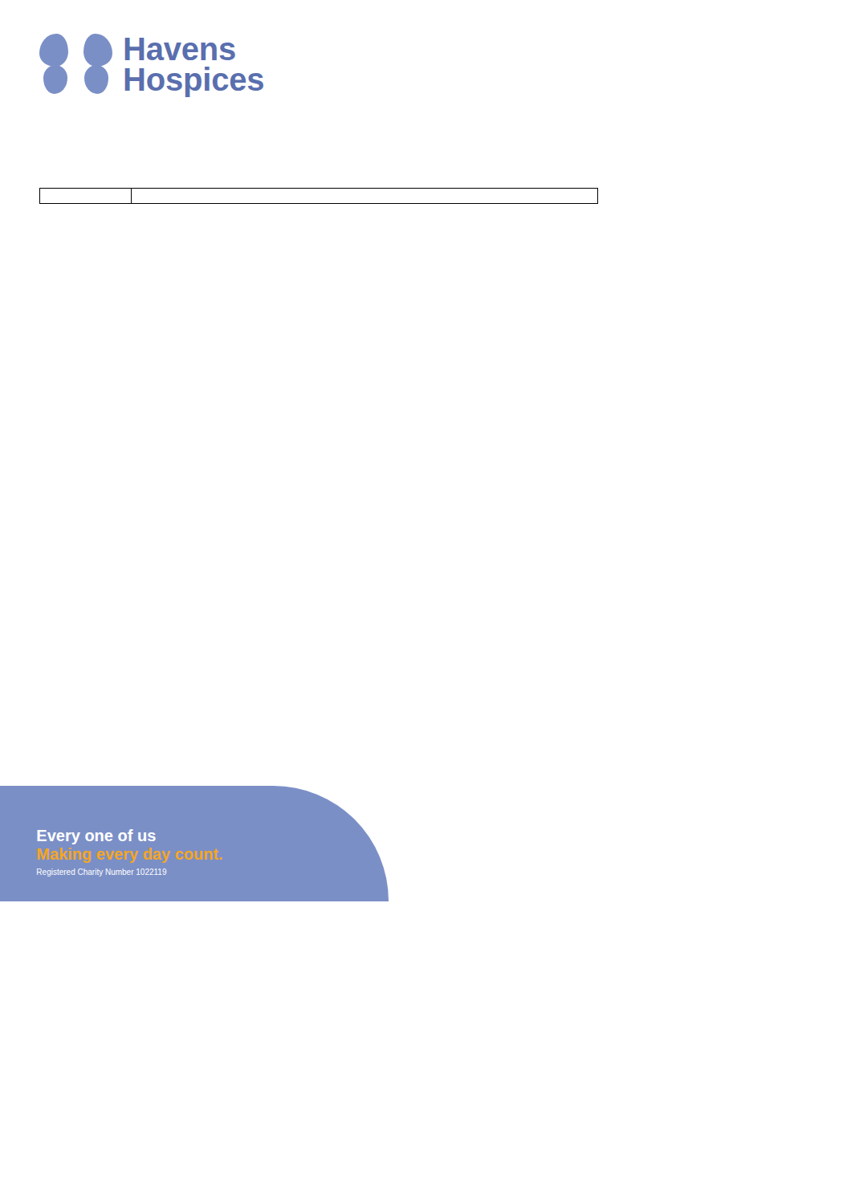Havens Hospices
Every one of us Making every day count. Registered Charity Number 1022119